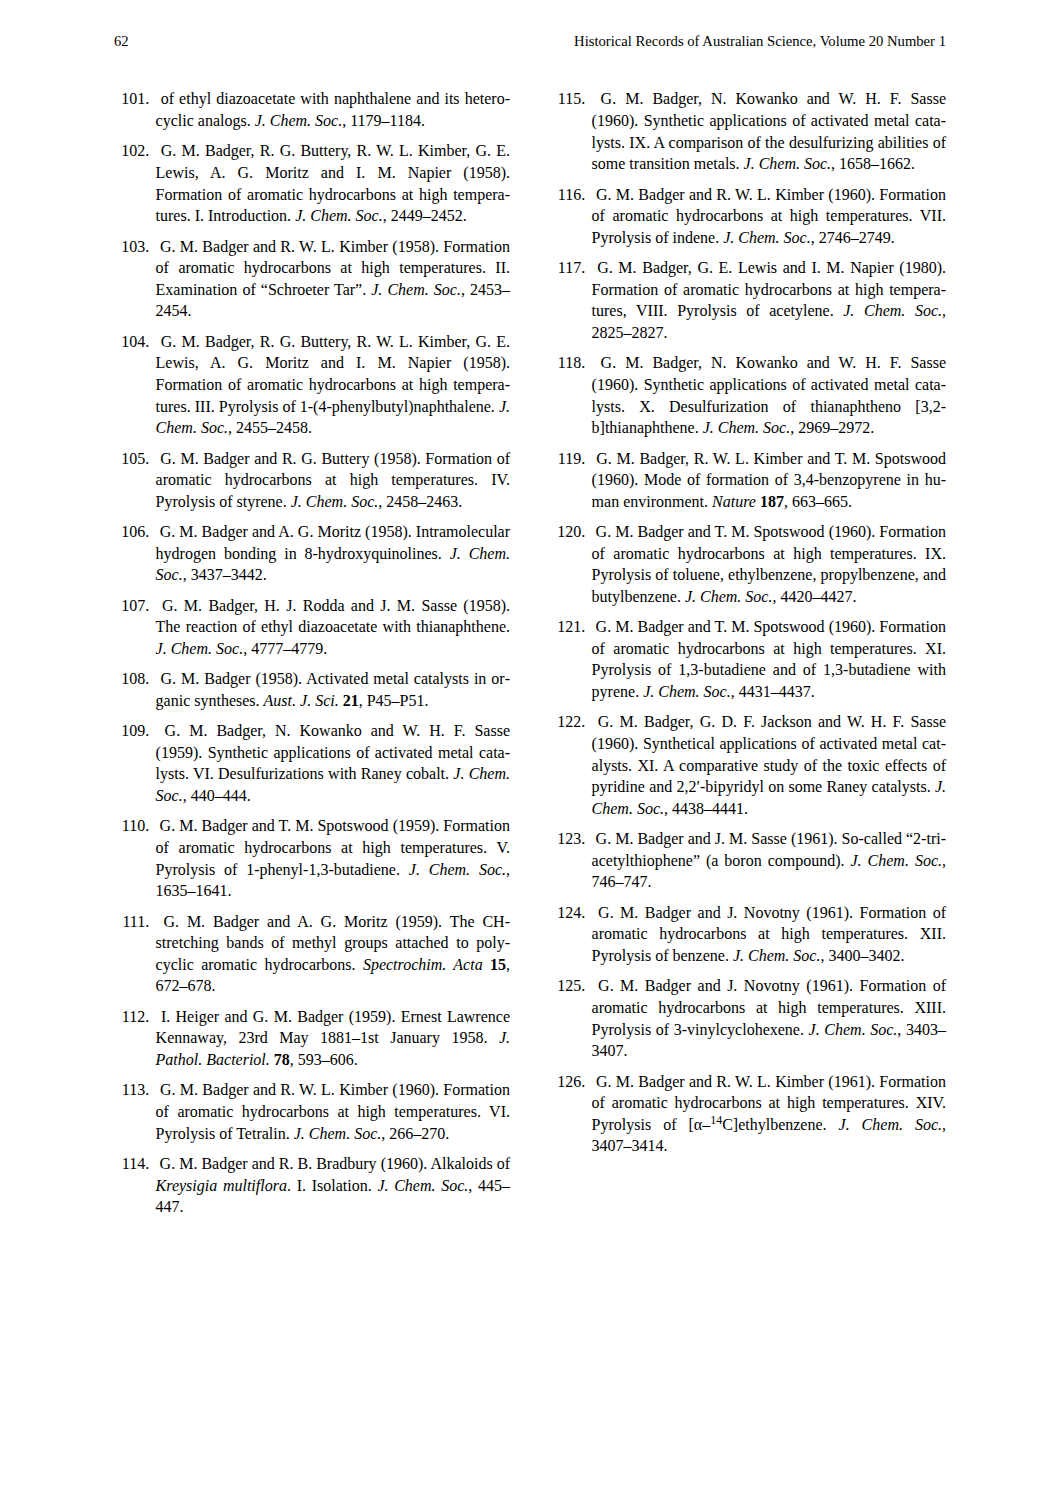62 Historical Records of Australian Science, Volume 20 Number 1
101. of ethyl diazoacetate with naphthalene and its heterocyclic analogs. J. Chem. Soc., 1179–1184.
102. G. M. Badger, R. G. Buttery, R. W. L. Kimber, G. E. Lewis, A. G. Moritz and I. M. Napier (1958). Formation of aromatic hydrocarbons at high temperatures. I. Introduction. J. Chem. Soc., 2449–2452.
103. G. M. Badger and R. W. L. Kimber (1958). Formation of aromatic hydrocarbons at high temperatures. II. Examination of “Schroeter Tar”. J. Chem. Soc., 2453–2454.
104. G. M. Badger, R. G. Buttery, R. W. L. Kimber, G. E. Lewis, A. G. Moritz and I. M. Napier (1958). Formation of aromatic hydrocarbons at high temperatures. III. Pyrolysis of 1-(4-phenylbutyl)naphthalene. J. Chem. Soc., 2455–2458.
105. G. M. Badger and R. G. Buttery (1958). Formation of aromatic hydrocarbons at high temperatures. IV. Pyrolysis of styrene. J. Chem. Soc., 2458–2463.
106. G. M. Badger and A. G. Moritz (1958). Intramolecular hydrogen bonding in 8-hydroxyquinolines. J. Chem. Soc., 3437–3442.
107. G. M. Badger, H. J. Rodda and J. M. Sasse (1958). The reaction of ethyl diazoacetate with thianaphthene. J. Chem. Soc., 4777–4779.
108. G. M. Badger (1958). Activated metal catalysts in organic syntheses. Aust. J. Sci. 21, P45–P51.
109. G. M. Badger, N. Kowanko and W. H. F. Sasse (1959). Synthetic applications of activated metal catalysts. VI. Desulfurizations with Raney cobalt. J. Chem. Soc., 440–444.
110. G. M. Badger and T. M. Spotswood (1959). Formation of aromatic hydrocarbons at high temperatures. V. Pyrolysis of 1-phenyl-1,3-butadiene. J. Chem. Soc., 1635–1641.
111. G. M. Badger and A. G. Moritz (1959). The CH-stretching bands of methyl groups attached to polycyclic aromatic hydrocarbons. Spectrochim. Acta 15, 672–678.
112. I. Heiger and G. M. Badger (1959). Ernest Lawrence Kennaway, 23rd May 1881–1st January 1958. J. Pathol. Bacteriol. 78, 593–606.
113. G. M. Badger and R. W. L. Kimber (1960). Formation of aromatic hydrocarbons at high temperatures. VI. Pyrolysis of Tetralin. J. Chem. Soc., 266–270.
114. G. M. Badger and R. B. Bradbury (1960). Alkaloids of Kreysigia multiflora. I. Isolation. J. Chem. Soc., 445–447.
115. G. M. Badger, N. Kowanko and W. H. F. Sasse (1960). Synthetic applications of activated metal catalysts. IX. A comparison of the desulfurizing abilities of some transition metals. J. Chem. Soc., 1658–1662.
116. G. M. Badger and R. W. L. Kimber (1960). Formation of aromatic hydrocarbons at high temperatures. VII. Pyrolysis of indene. J. Chem. Soc., 2746–2749.
117. G. M. Badger, G. E. Lewis and I. M. Napier (1980). Formation of aromatic hydrocarbons at high temperatures, VIII. Pyrolysis of acetylene. J. Chem. Soc., 2825–2827.
118. G. M. Badger, N. Kowanko and W. H. F. Sasse (1960). Synthetic applications of activated metal catalysts. X. Desulfurization of thianaphtheno [3,2-b]thianaphthene. J. Chem. Soc., 2969–2972.
119. G. M. Badger, R. W. L. Kimber and T. M. Spotswood (1960). Mode of formation of 3,4-benzopyrene in human environment. Nature 187, 663–665.
120. G. M. Badger and T. M. Spotswood (1960). Formation of aromatic hydrocarbons at high temperatures. IX. Pyrolysis of toluene, ethylbenzene, propylbenzene, and butylbenzene. J. Chem. Soc., 4420–4427.
121. G. M. Badger and T. M. Spotswood (1960). Formation of aromatic hydrocarbons at high temperatures. XI. Pyrolysis of 1,3-butadiene and of 1,3-butadiene with pyrene. J. Chem. Soc., 4431–4437.
122. G. M. Badger, G. D. F. Jackson and W. H. F. Sasse (1960). Synthetical applications of activated metal catalysts. XI. A comparative study of the toxic effects of pyridine and 2,2′-bipyridyl on some Raney catalysts. J. Chem. Soc., 4438–4441.
123. G. M. Badger and J. M. Sasse (1961). So-called “2-triacetylthiophene” (a boron compound). J. Chem. Soc., 746–747.
124. G. M. Badger and J. Novotny (1961). Formation of aromatic hydrocarbons at high temperatures. XII. Pyrolysis of benzene. J. Chem. Soc., 3400–3402.
125. G. M. Badger and J. Novotny (1961). Formation of aromatic hydrocarbons at high temperatures. XIII. Pyrolysis of 3-vinylcyclohexene. J. Chem. Soc., 3403–3407.
126. G. M. Badger and R. W. L. Kimber (1961). Formation of aromatic hydrocarbons at high temperatures. XIV. Pyrolysis of [α–14C]ethylbenzene. J. Chem. Soc., 3407–3414.